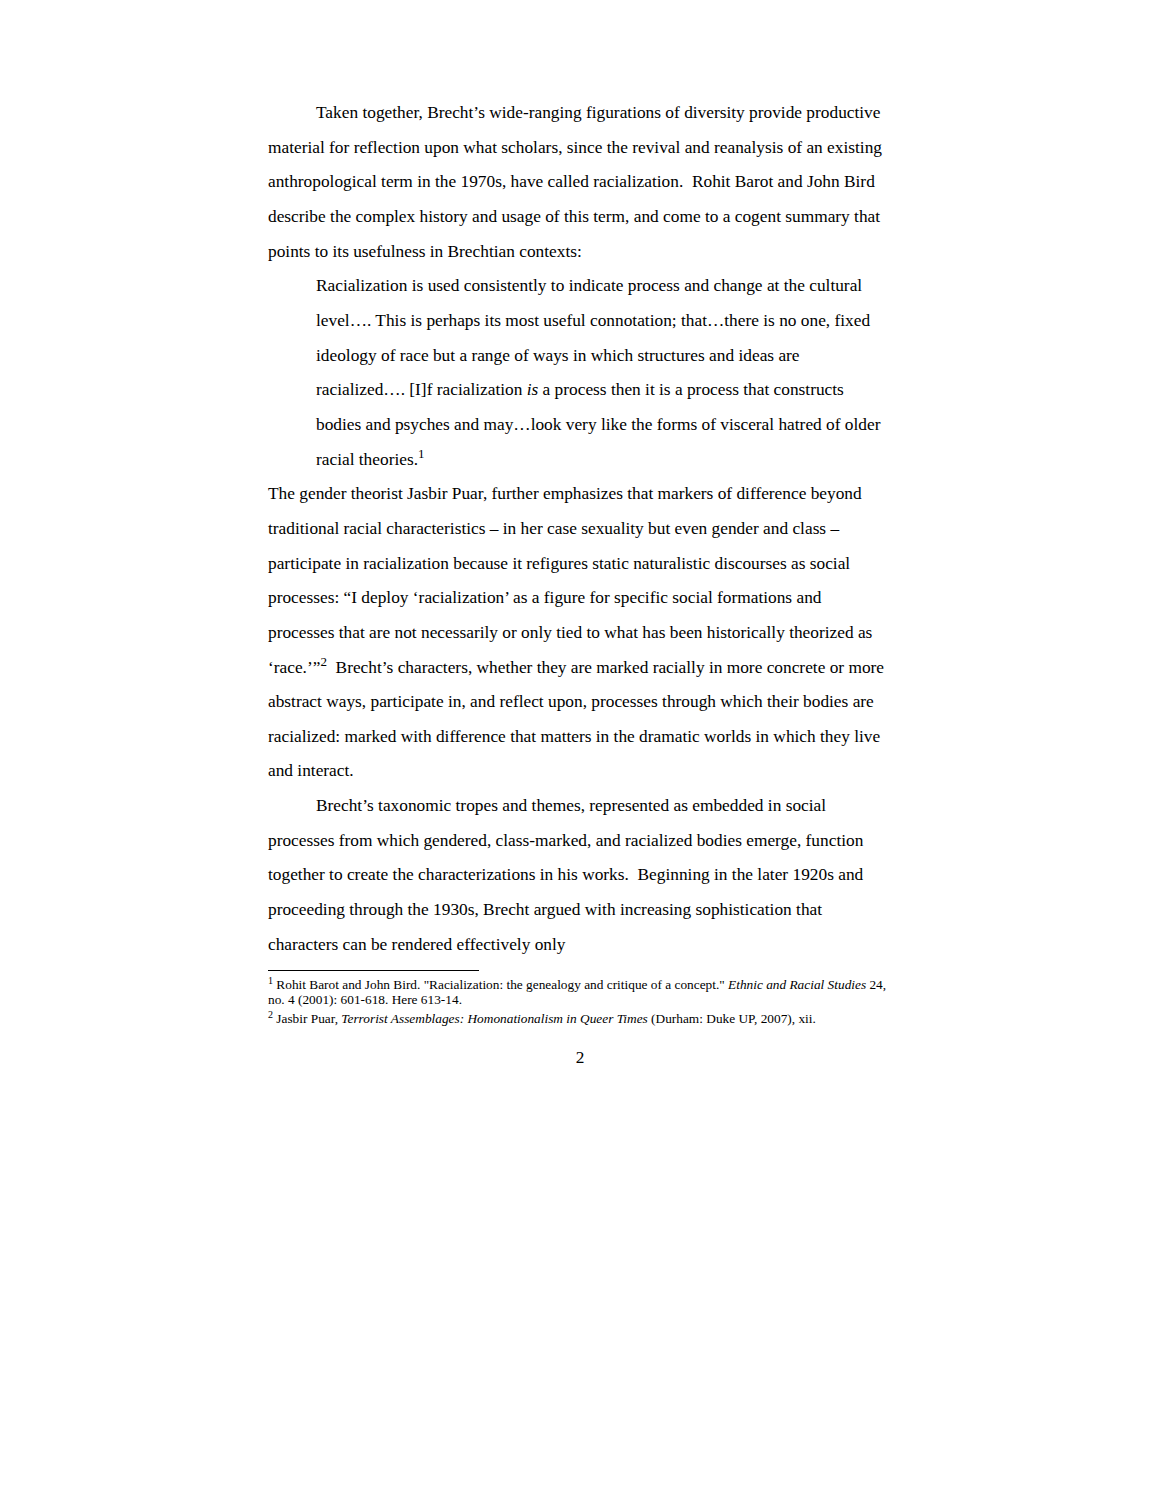Taken together, Brecht’s wide-ranging figurations of diversity provide productive material for reflection upon what scholars, since the revival and reanalysis of an existing anthropological term in the 1970s, have called racialization. Rohit Barot and John Bird describe the complex history and usage of this term, and come to a cogent summary that points to its usefulness in Brechtian contexts:
Racialization is used consistently to indicate process and change at the cultural level…. This is perhaps its most useful connotation; that…there is no one, fixed ideology of race but a range of ways in which structures and ideas are racialized…. [I]f racialization is a process then it is a process that constructs bodies and psyches and may…look very like the forms of visceral hatred of older racial theories.1
The gender theorist Jasbir Puar, further emphasizes that markers of difference beyond traditional racial characteristics – in her case sexuality but even gender and class – participate in racialization because it refigures static naturalistic discourses as social processes: “I deploy ‘racialization’ as a figure for specific social formations and processes that are not necessarily or only tied to what has been historically theorized as ‘race.’”2 Brecht’s characters, whether they are marked racially in more concrete or more abstract ways, participate in, and reflect upon, processes through which their bodies are racialized: marked with difference that matters in the dramatic worlds in which they live and interact.
Brecht’s taxonomic tropes and themes, represented as embedded in social processes from which gendered, class-marked, and racialized bodies emerge, function together to create the characterizations in his works. Beginning in the later 1920s and proceeding through the 1930s, Brecht argued with increasing sophistication that characters can be rendered effectively only
1 Rohit Barot and John Bird. "Racialization: the genealogy and critique of a concept." Ethnic and Racial Studies 24, no. 4 (2001): 601-618. Here 613-14.
2 Jasbir Puar, Terrorist Assemblages: Homonationalism in Queer Times (Durham: Duke UP, 2007), xii.
2